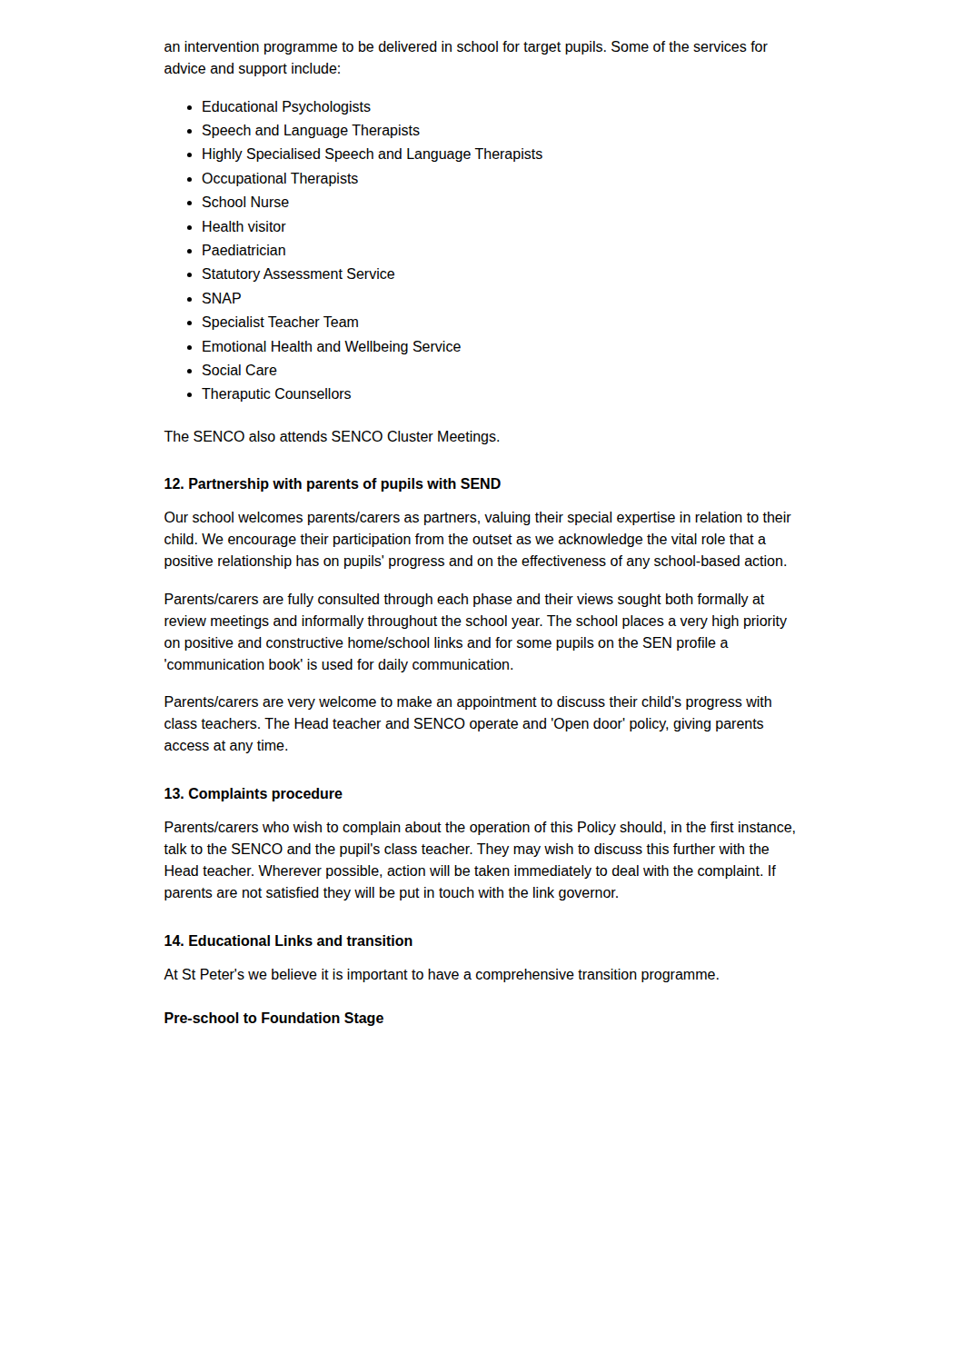an intervention programme to be delivered in school for target pupils. Some of the services for advice and support include:
Educational Psychologists
Speech and Language Therapists
Highly Specialised Speech and Language Therapists
Occupational Therapists
School Nurse
Health visitor
Paediatrician
Statutory Assessment Service
SNAP
Specialist Teacher Team
Emotional Health and Wellbeing Service
Social Care
Theraputic Counsellors
The SENCO also attends SENCO Cluster Meetings.
12. Partnership with parents of pupils with SEND
Our school welcomes parents/carers as partners, valuing their special expertise in relation to their child. We encourage their participation from the outset as we acknowledge the vital role that a positive relationship has on pupils' progress and on the effectiveness of any school-based action.
Parents/carers are fully consulted through each phase and their views sought both formally at review meetings and informally throughout the school year. The school places a very high priority on positive and constructive home/school links and for some pupils on the SEN profile a 'communication book' is used for daily communication.
Parents/carers are very welcome to make an appointment to discuss their child's progress with class teachers. The Head teacher and SENCO operate and 'Open door' policy, giving parents access at any time.
13. Complaints procedure
Parents/carers who wish to complain about the operation of this Policy should, in the first instance, talk to the SENCO and the pupil's class teacher. They may wish to discuss this further with the Head teacher. Wherever possible, action will be taken immediately to deal with the complaint. If parents are not satisfied they will be put in touch with the link governor.
14. Educational Links and transition
At St Peter's we believe it is important to have a comprehensive transition programme.
Pre-school to Foundation Stage